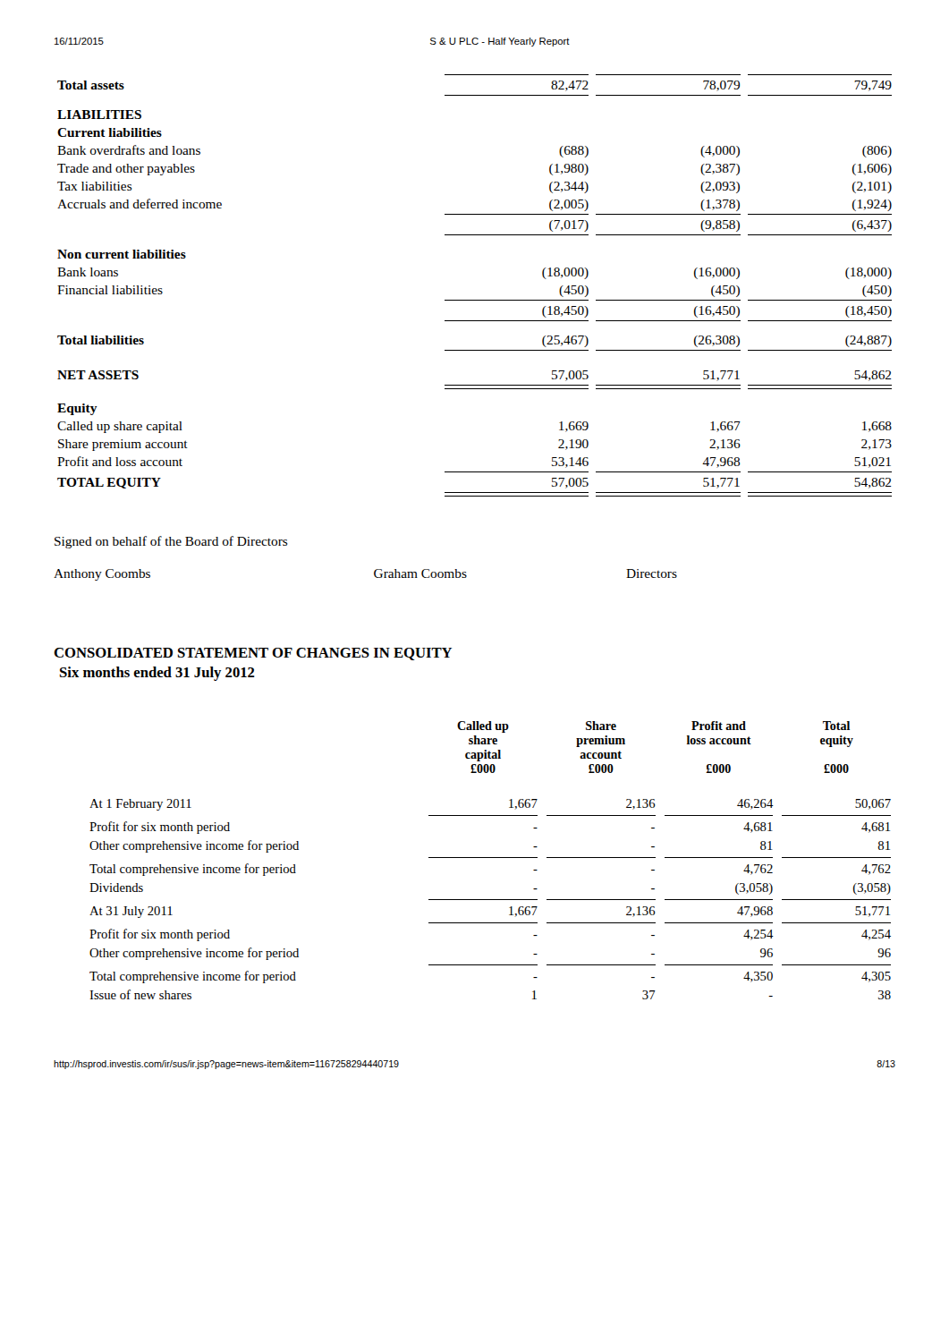16/11/2015
S & U PLC - Half Yearly Report
| Total assets | 82,472 | 78,079 | 79,749 |
| LIABILITIES | | | |
| Current liabilities | | | |
| Bank overdrafts and loans | (688) | (4,000) | (806) |
| Trade and other payables | (1,980) | (2,387) | (1,606) |
| Tax liabilities | (2,344) | (2,093) | (2,101) |
| Accruals and deferred income | (2,005) | (1,378) | (1,924) |
| | (7,017) | (9,858) | (6,437) |
| Non current liabilities | | | |
| Bank loans | (18,000) | (16,000) | (18,000) |
| Financial liabilities | (450) | (450) | (450) |
| | (18,450) | (16,450) | (18,450) |
| Total liabilities | (25,467) | (26,308) | (24,887) |
| NET ASSETS | 57,005 | 51,771 | 54,862 |
| Equity | | | |
| Called up share capital | 1,669 | 1,667 | 1,668 |
| Share premium account | 2,190 | 2,136 | 2,173 |
| Profit and loss account | 53,146 | 47,968 | 51,021 |
| TOTAL EQUITY | 57,005 | 51,771 | 54,862 |
Signed on behalf of the Board of Directors
Anthony Coombs
Graham Coombs
Directors
CONSOLIDATED STATEMENT OF CHANGES IN EQUITY
Six months ended 31 July 2012
| | Called up share capital £000 | Share premium account £000 | Profit and loss account £000 | Total equity £000 |
| --- | --- | --- | --- | --- |
| At 1 February 2011 | 1,667 | 2,136 | 46,264 | 50,067 |
| Profit for six month period | - | - | 4,681 | 4,681 |
| Other comprehensive income for period | - | - | 81 | 81 |
| Total comprehensive income for period | - | - | 4,762 | 4,762 |
| Dividends | - | - | (3,058) | (3,058) |
| At 31 July 2011 | 1,667 | 2,136 | 47,968 | 51,771 |
| Profit for six month period | - | - | 4,254 | 4,254 |
| Other comprehensive income for period | - | - | 96 | 96 |
| Total comprehensive income for period | - | - | 4,350 | 4,305 |
| Issue of new shares | 1 | 37 | - | 38 |
http://hsprod.investis.com/ir/sus/ir.jsp?page=news-item&item=1167258294440719
8/13